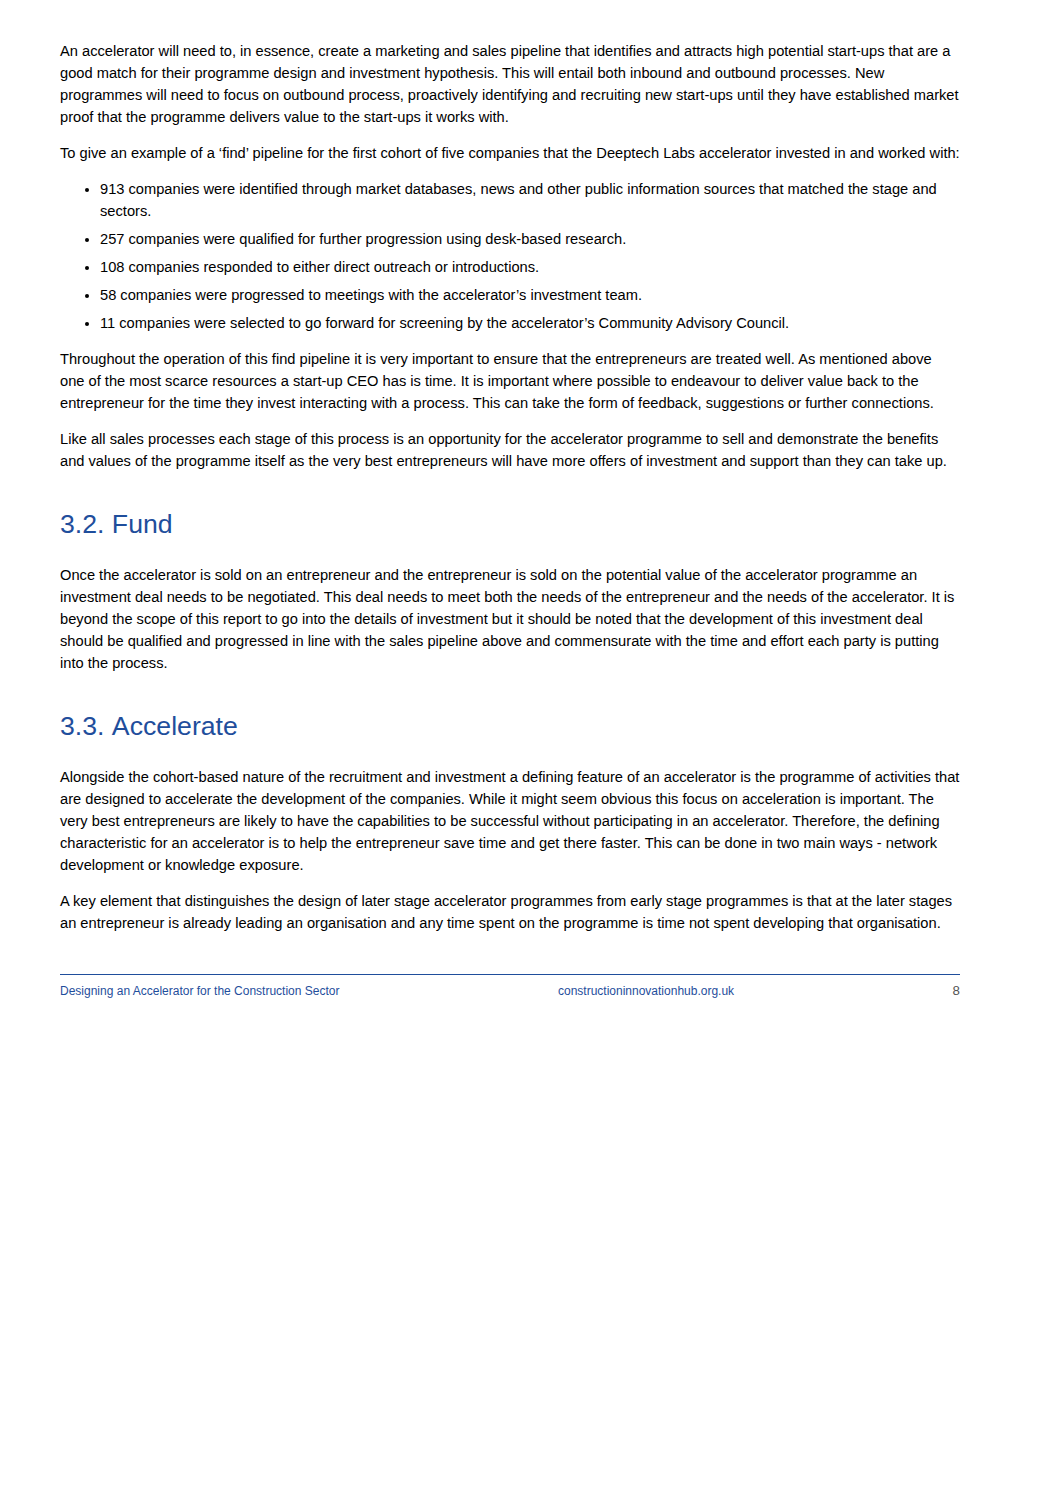An accelerator will need to, in essence, create a marketing and sales pipeline that identifies and attracts high potential start-ups that are a good match for their programme design and investment hypothesis. This will entail both inbound and outbound processes. New programmes will need to focus on outbound process, proactively identifying and recruiting new start-ups until they have established market proof that the programme delivers value to the start-ups it works with.
To give an example of a ‘find’ pipeline for the first cohort of five companies that the Deeptech Labs accelerator invested in and worked with:
913 companies were identified through market databases, news and other public information sources that matched the stage and sectors.
257 companies were qualified for further progression using desk-based research.
108 companies responded to either direct outreach or introductions.
58 companies were progressed to meetings with the accelerator’s investment team.
11 companies were selected to go forward for screening by the accelerator’s Community Advisory Council.
Throughout the operation of this find pipeline it is very important to ensure that the entrepreneurs are treated well. As mentioned above one of the most scarce resources a start-up CEO has is time. It is important where possible to endeavour to deliver value back to the entrepreneur for the time they invest interacting with a process. This can take the form of feedback, suggestions or further connections.
Like all sales processes each stage of this process is an opportunity for the accelerator programme to sell and demonstrate the benefits and values of the programme itself as the very best entrepreneurs will have more offers of investment and support than they can take up.
3.2. Fund
Once the accelerator is sold on an entrepreneur and the entrepreneur is sold on the potential value of the accelerator programme an investment deal needs to be negotiated. This deal needs to meet both the needs of the entrepreneur and the needs of the accelerator. It is beyond the scope of this report to go into the details of investment but it should be noted that the development of this investment deal should be qualified and progressed in line with the sales pipeline above and commensurate with the time and effort each party is putting into the process.
3.3. Accelerate
Alongside the cohort-based nature of the recruitment and investment a defining feature of an accelerator is the programme of activities that are designed to accelerate the development of the companies. While it might seem obvious this focus on acceleration is important. The very best entrepreneurs are likely to have the capabilities to be successful without participating in an accelerator. Therefore, the defining characteristic for an accelerator is to help the entrepreneur save time and get there faster. This can be done in two main ways - network development or knowledge exposure.
A key element that distinguishes the design of later stage accelerator programmes from early stage programmes is that at the later stages an entrepreneur is already leading an organisation and any time spent on the programme is time not spent developing that organisation.
Designing an Accelerator for the Construction Sector
constructioninnovationhub.org.uk
8